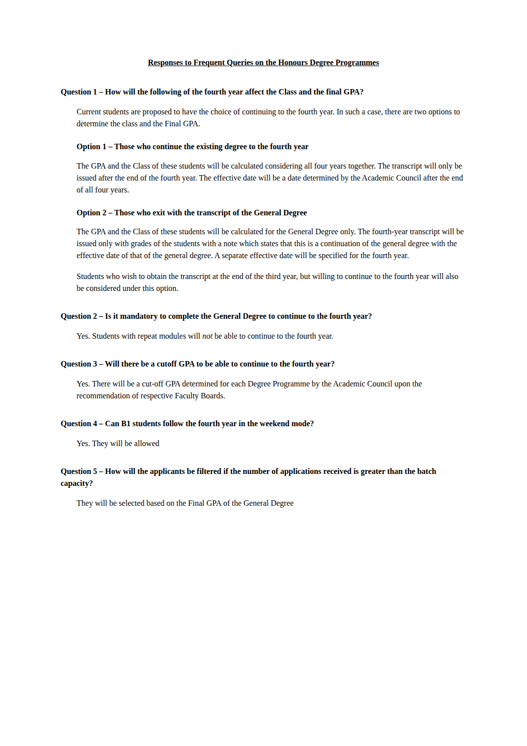Responses to Frequent Queries on the Honours Degree Programmes
Question 1 – How will the following of the fourth year affect the Class and the final GPA?
Current students are proposed to have the choice of continuing to the fourth year. In such a case, there are two options to determine the class and the Final GPA.
Option 1 – Those who continue the existing degree to the fourth year
The GPA and the Class of these students will be calculated considering all four years together. The transcript will only be issued after the end of the fourth year. The effective date will be a date determined by the Academic Council after the end of all four years.
Option 2 – Those who exit with the transcript of the General Degree
The GPA and the Class of these students will be calculated for the General Degree only. The fourth-year transcript will be issued only with grades of the students with a note which states that this is a continuation of the general degree with the effective date of that of the general degree. A separate effective date will be specified for the fourth year.
Students who wish to obtain the transcript at the end of the third year, but willing to continue to the fourth year will also be considered under this option.
Question 2 – Is it mandatory to complete the General Degree to continue to the fourth year?
Yes. Students with repeat modules will not be able to continue to the fourth year.
Question 3 – Will there be a cutoff GPA to be able to continue to the fourth year?
Yes. There will be a cut-off GPA determined for each Degree Programme by the Academic Council upon the recommendation of respective Faculty Boards.
Question 4 – Can B1 students follow the fourth year in the weekend mode?
Yes. They will be allowed
Question 5 – How will the applicants be filtered if the number of applications received is greater than the batch capacity?
They will be selected based on the Final GPA of the General Degree